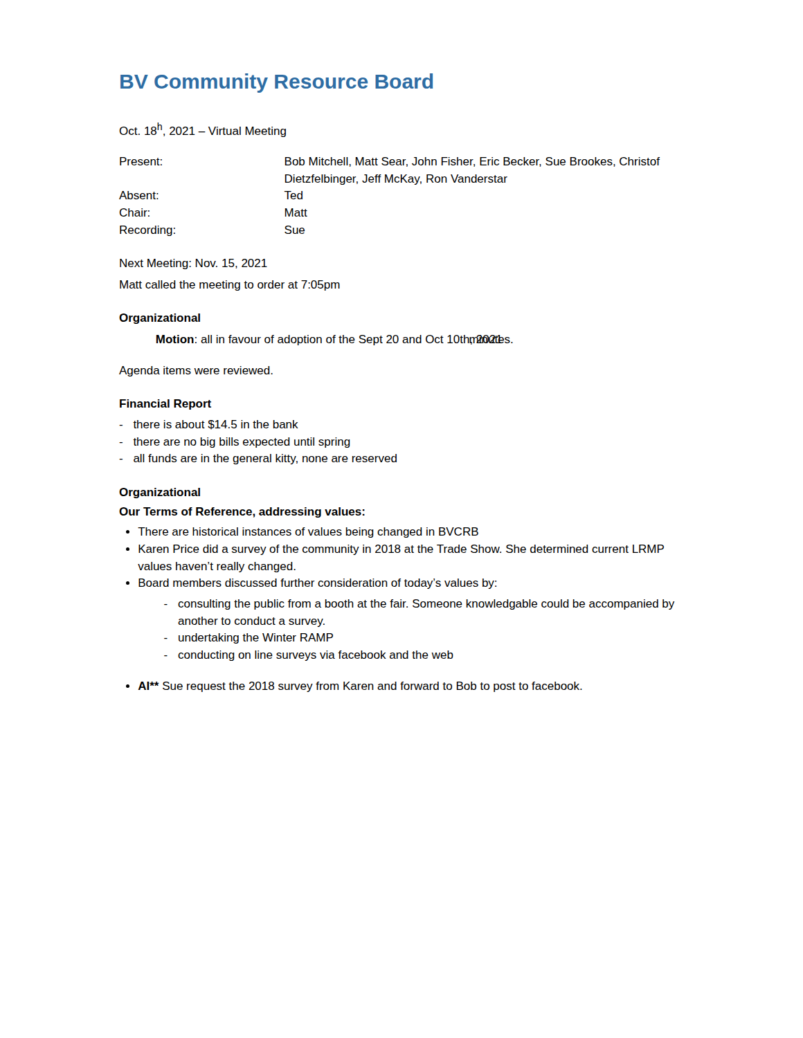BV Community Resource Board
Oct. 18h, 2021 – Virtual Meeting
| Present: | Bob Mitchell, Matt Sear, John Fisher, Eric Becker, Sue Brookes, Christof Dietzfelbinger, Jeff McKay, Ron Vanderstar |
| Absent: | Ted |
| Chair: | Matt |
| Recording: | Sue |
Next Meeting: Nov. 15, 2021
Matt called the meeting to order at 7:05pm
Organizational
Motion: all in favour of adoption of the Sept 20 and Oct 10th, 2021 minutes.
Agenda items were reviewed.
Financial Report
there is about $14.5 in the bank
there are no big bills expected until spring
all funds are in the general kitty, none are reserved
Organizational
Our Terms of Reference, addressing values:
There are historical instances of values being changed in BVCRB
Karen Price did a survey of the community in 2018 at the Trade Show. She determined current LRMP values haven’t really changed.
Board members discussed further consideration of today’s values by:
consulting the public from a booth at the fair. Someone knowledgable could be accompanied by another to conduct a survey.
undertaking the Winter RAMP
conducting on line surveys via facebook and the web
AI** Sue request the 2018 survey from Karen and forward to Bob to post to facebook.